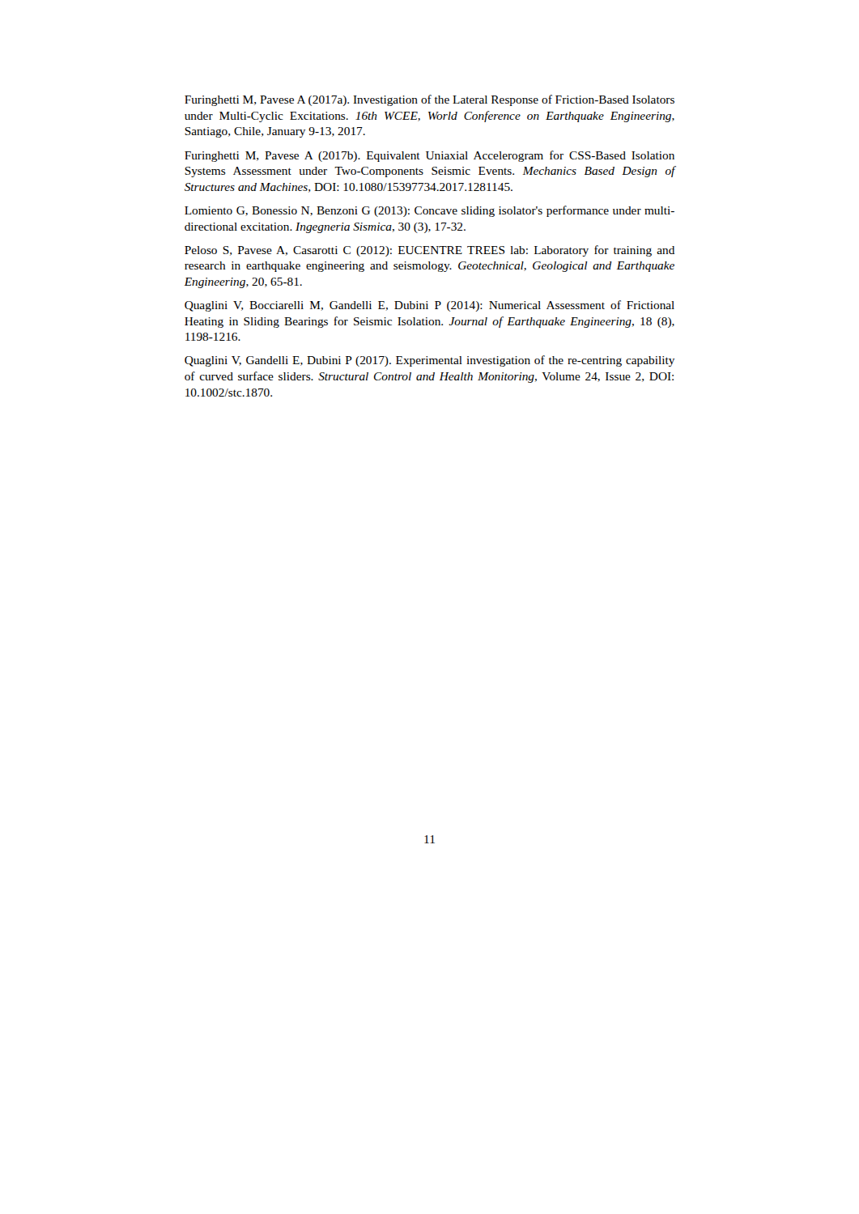Furinghetti M, Pavese A (2017a). Investigation of the Lateral Response of Friction-Based Isolators under Multi-Cyclic Excitations. 16th WCEE, World Conference on Earthquake Engineering, Santiago, Chile, January 9-13, 2017.
Furinghetti M, Pavese A (2017b). Equivalent Uniaxial Accelerogram for CSS-Based Isolation Systems Assessment under Two-Components Seismic Events. Mechanics Based Design of Structures and Machines, DOI: 10.1080/15397734.2017.1281145.
Lomiento G, Bonessio N, Benzoni G (2013): Concave sliding isolator's performance under multi-directional excitation. Ingegneria Sismica, 30 (3), 17-32.
Peloso S, Pavese A, Casarotti C (2012): EUCENTRE TREES lab: Laboratory for training and research in earthquake engineering and seismology. Geotechnical, Geological and Earthquake Engineering, 20, 65-81.
Quaglini V, Bocciarelli M, Gandelli E, Dubini P (2014): Numerical Assessment of Frictional Heating in Sliding Bearings for Seismic Isolation. Journal of Earthquake Engineering, 18 (8), 1198-1216.
Quaglini V, Gandelli E, Dubini P (2017). Experimental investigation of the re-centring capability of curved surface sliders. Structural Control and Health Monitoring, Volume 24, Issue 2, DOI: 10.1002/stc.1870.
11